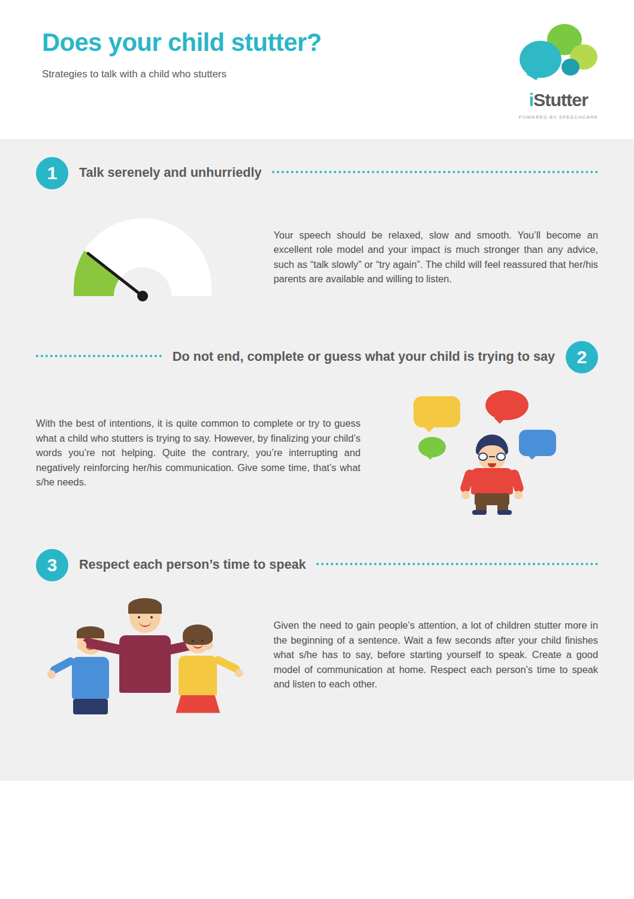Does your child stutter?
Strategies to talk with a child who stutters
i Stutter
powered by SpeechCare
1
Talk serenely and unhurriedly
Your speech should be relaxed, slow and smooth. You’ll become an excellent role model and your impact is much stronger than any advice, such as “talk slowly” or “try again”. The child will feel reassured that her/his parents are available and willing to listen.
2
Do not end, complete or guess what your child is trying to say
With the best of intentions, it is quite common to complete or try to guess what a child who stutters is trying to say. However, by finalizing your child’s words you’re not helping. Quite the contrary, you’re interrupting and negatively reinforcing her/his communication. Give some time, that’s what s/he needs.
3
Respect each person’s time to speak
Given the need to gain people’s attention, a lot of children stutter more in the beginning of a sentence. Wait a few seconds after your child finishes what s/he has to say, before starting yourself to speak. Create a good model of communication at home. Respect each person’s time to speak and listen to each other.